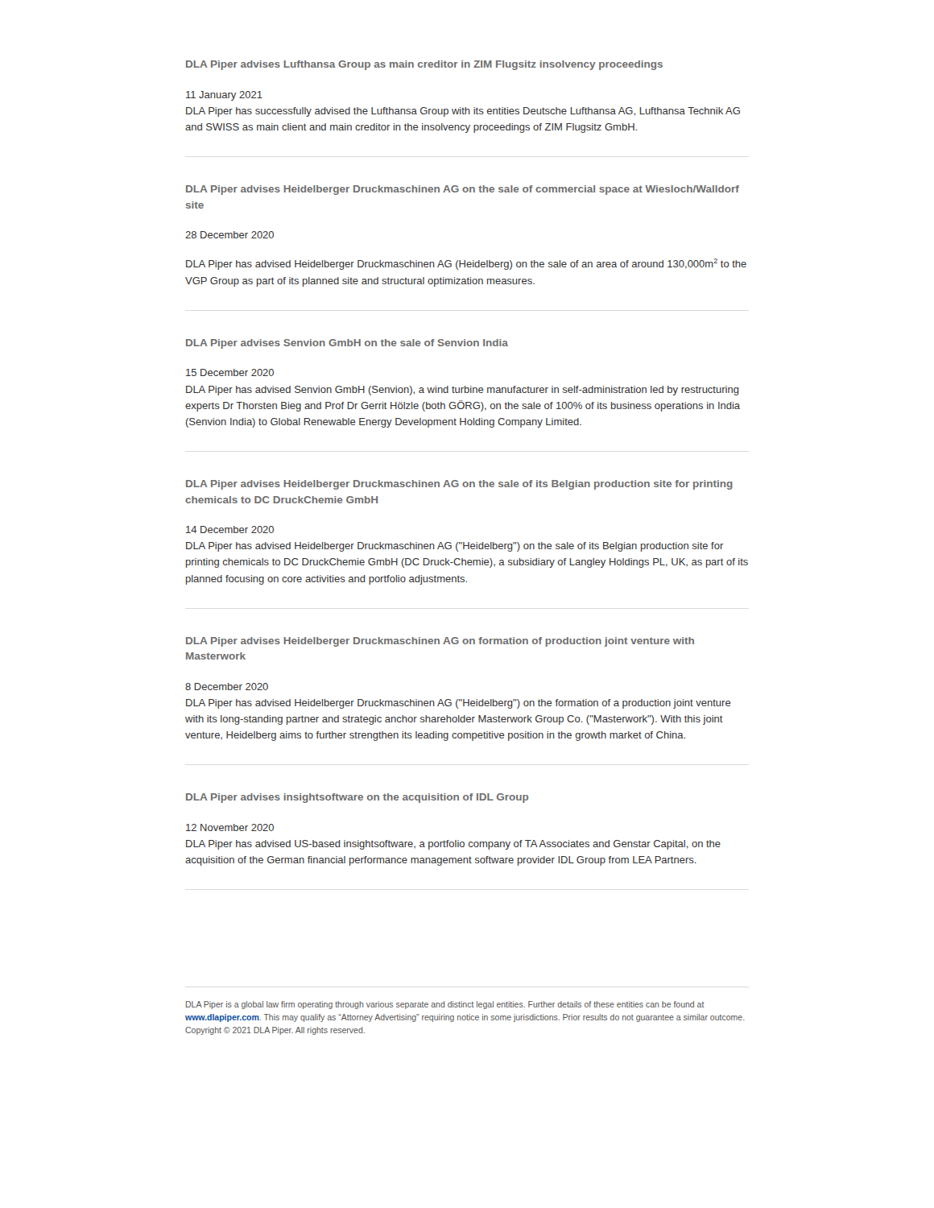DLA Piper advises Lufthansa Group as main creditor in ZIM Flugsitz insolvency proceedings
11 January 2021
DLA Piper has successfully advised the Lufthansa Group with its entities Deutsche Lufthansa AG, Lufthansa Technik AG and SWISS as main client and main creditor in the insolvency proceedings of ZIM Flugsitz GmbH.
DLA Piper advises Heidelberger Druckmaschinen AG on the sale of commercial space at Wiesloch/Walldorf site
28 December 2020
DLA Piper has advised Heidelberger Druckmaschinen AG (Heidelberg) on the sale of an area of around 130,000m2 to the VGP Group as part of its planned site and structural optimization measures.
DLA Piper advises Senvion GmbH on the sale of Senvion India
15 December 2020
DLA Piper has advised Senvion GmbH (Senvion), a wind turbine manufacturer in self-administration led by restructuring experts Dr Thorsten Bieg and Prof Dr Gerrit Hölzle (both GÖRG), on the sale of 100% of its business operations in India (Senvion India) to Global Renewable Energy Development Holding Company Limited.
DLA Piper advises Heidelberger Druckmaschinen AG on the sale of its Belgian production site for printing chemicals to DC DruckChemie GmbH
14 December 2020
DLA Piper has advised Heidelberger Druckmaschinen AG ("Heidelberg") on the sale of its Belgian production site for printing chemicals to DC DruckChemie GmbH (DC Druck-Chemie), a subsidiary of Langley Holdings PL, UK, as part of its planned focusing on core activities and portfolio adjustments.
DLA Piper advises Heidelberger Druckmaschinen AG on formation of production joint venture with Masterwork
8 December 2020
DLA Piper has advised Heidelberger Druckmaschinen AG ("Heidelberg") on the formation of a production joint venture with its long-standing partner and strategic anchor shareholder Masterwork Group Co. ("Masterwork"). With this joint venture, Heidelberg aims to further strengthen its leading competitive position in the growth market of China.
DLA Piper advises insightsoftware on the acquisition of IDL Group
12 November 2020
DLA Piper has advised US-based insightsoftware, a portfolio company of TA Associates and Genstar Capital, on the acquisition of the German financial performance management software provider IDL Group from LEA Partners.
DLA Piper is a global law firm operating through various separate and distinct legal entities. Further details of these entities can be found at www.dlapiper.com. This may qualify as “Attorney Advertising” requiring notice in some jurisdictions. Prior results do not guarantee a similar outcome. Copyright © 2021 DLA Piper. All rights reserved.